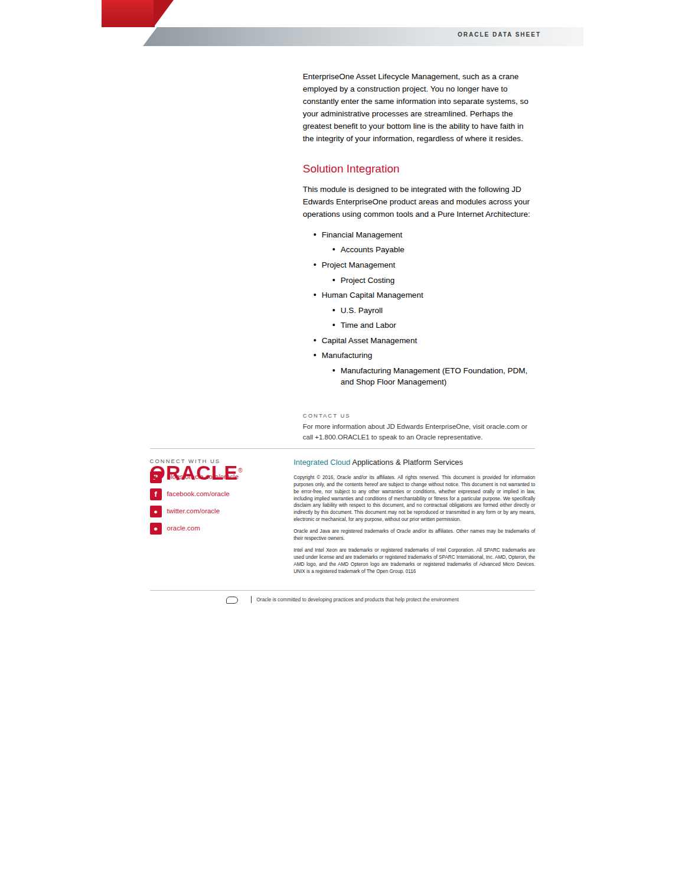ORACLE DATA SHEET
EnterpriseOne Asset Lifecycle Management, such as a crane employed by a construction project. You no longer have to constantly enter the same information into separate systems, so your administrative processes are streamlined. Perhaps the greatest benefit to your bottom line is the ability to have faith in the integrity of your information, regardless of where it resides.
Solution Integration
This module is designed to be integrated with the following JD Edwards EnterpriseOne product areas and modules across your operations using common tools and a Pure Internet Architecture:
Financial Management
Accounts Payable
Project Management
Project Costing
Human Capital Management
U.S. Payroll
Time and Labor
Capital Asset Management
Manufacturing
Manufacturing Management (ETO Foundation, PDM, and Shop Floor Management)
ORACLE®
CONTACT US
For more information about JD Edwards EnterpriseOne, visit oracle.com or call +1.800.ORACLE1 to speak to an Oracle representative.
CONNECT WITH US
Bblogs.oracle.com/oracle
ffacebook.com/oracle
●twitter.com/oracle
●oracle.com
Integrated Cloud Applications & Platform Services
Copyright © 2016, Oracle and/or its affiliates. All rights reserved. This document is provided for information purposes only, and the contents hereof are subject to change without notice. This document is not warranted to be error-free, nor subject to any other warranties or conditions, whether expressed orally or implied in law, including implied warranties and conditions of merchantability or fitness for a particular purpose. We specifically disclaim any liability with respect to this document, and no contractual obligations are formed either directly or indirectly by this document. This document may not be reproduced or transmitted in any form or by any means, electronic or mechanical, for any purpose, without our prior written permission.
Oracle and Java are registered trademarks of Oracle and/or its affiliates. Other names may be trademarks of their respective owners.
Intel and Intel Xeon are trademarks or registered trademarks of Intel Corporation. All SPARC trademarks are used under license and are trademarks or registered trademarks of SPARC International, Inc. AMD, Opteron, the AMD logo, and the AMD Opteron logo are trademarks or registered trademarks of Advanced Micro Devices. UNIX is a registered trademark of The Open Group. 0116
Oracle is committed to developing practices and products that help protect the environment